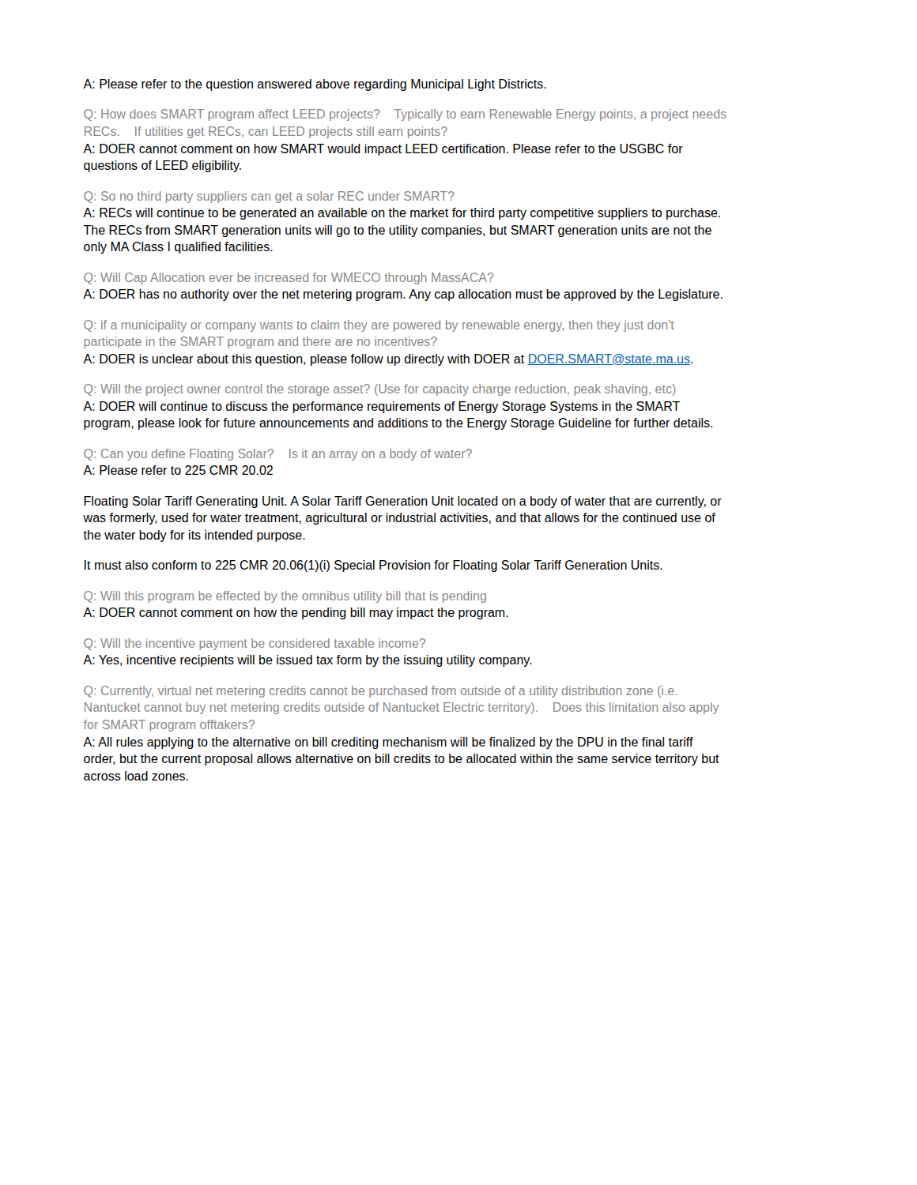A: Please refer to the question answered above regarding Municipal Light Districts.
Q: How does SMART program affect LEED projects? Typically to earn Renewable Energy points, a project needs RECs. If utilities get RECs, can LEED projects still earn points?
A: DOER cannot comment on how SMART would impact LEED certification. Please refer to the USGBC for questions of LEED eligibility.
Q: So no third party suppliers can get a solar REC under SMART?
A: RECs will continue to be generated an available on the market for third party competitive suppliers to purchase. The RECs from SMART generation units will go to the utility companies, but SMART generation units are not the only MA Class I qualified facilities.
Q: Will Cap Allocation ever be increased for WMECO through MassACA?
A: DOER has no authority over the net metering program. Any cap allocation must be approved by the Legislature.
Q: if a municipality or company wants to claim they are powered by renewable energy, then they just don't participate in the SMART program and there are no incentives?
A: DOER is unclear about this question, please follow up directly with DOER at DOER.SMART@state.ma.us.
Q: Will the project owner control the storage asset? (Use for capacity charge reduction, peak shaving, etc)
A: DOER will continue to discuss the performance requirements of Energy Storage Systems in the SMART program, please look for future announcements and additions to the Energy Storage Guideline for further details.
Q: Can you define Floating Solar? Is it an array on a body of water?
A: Please refer to 225 CMR 20.02
Floating Solar Tariff Generating Unit. A Solar Tariff Generation Unit located on a body of water that are currently, or was formerly, used for water treatment, agricultural or industrial activities, and that allows for the continued use of the water body for its intended purpose.
It must also conform to 225 CMR 20.06(1)(i) Special Provision for Floating Solar Tariff Generation Units.
Q: Will this program be effected by the omnibus utility bill that is pending
A: DOER cannot comment on how the pending bill may impact the program.
Q: Will the incentive payment be considered taxable income?
A: Yes, incentive recipients will be issued tax form by the issuing utility company.
Q: Currently, virtual net metering credits cannot be purchased from outside of a utility distribution zone (i.e. Nantucket cannot buy net metering credits outside of Nantucket Electric territory). Does this limitation also apply for SMART program offtakers?
A: All rules applying to the alternative on bill crediting mechanism will be finalized by the DPU in the final tariff order, but the current proposal allows alternative on bill credits to be allocated within the same service territory but across load zones.